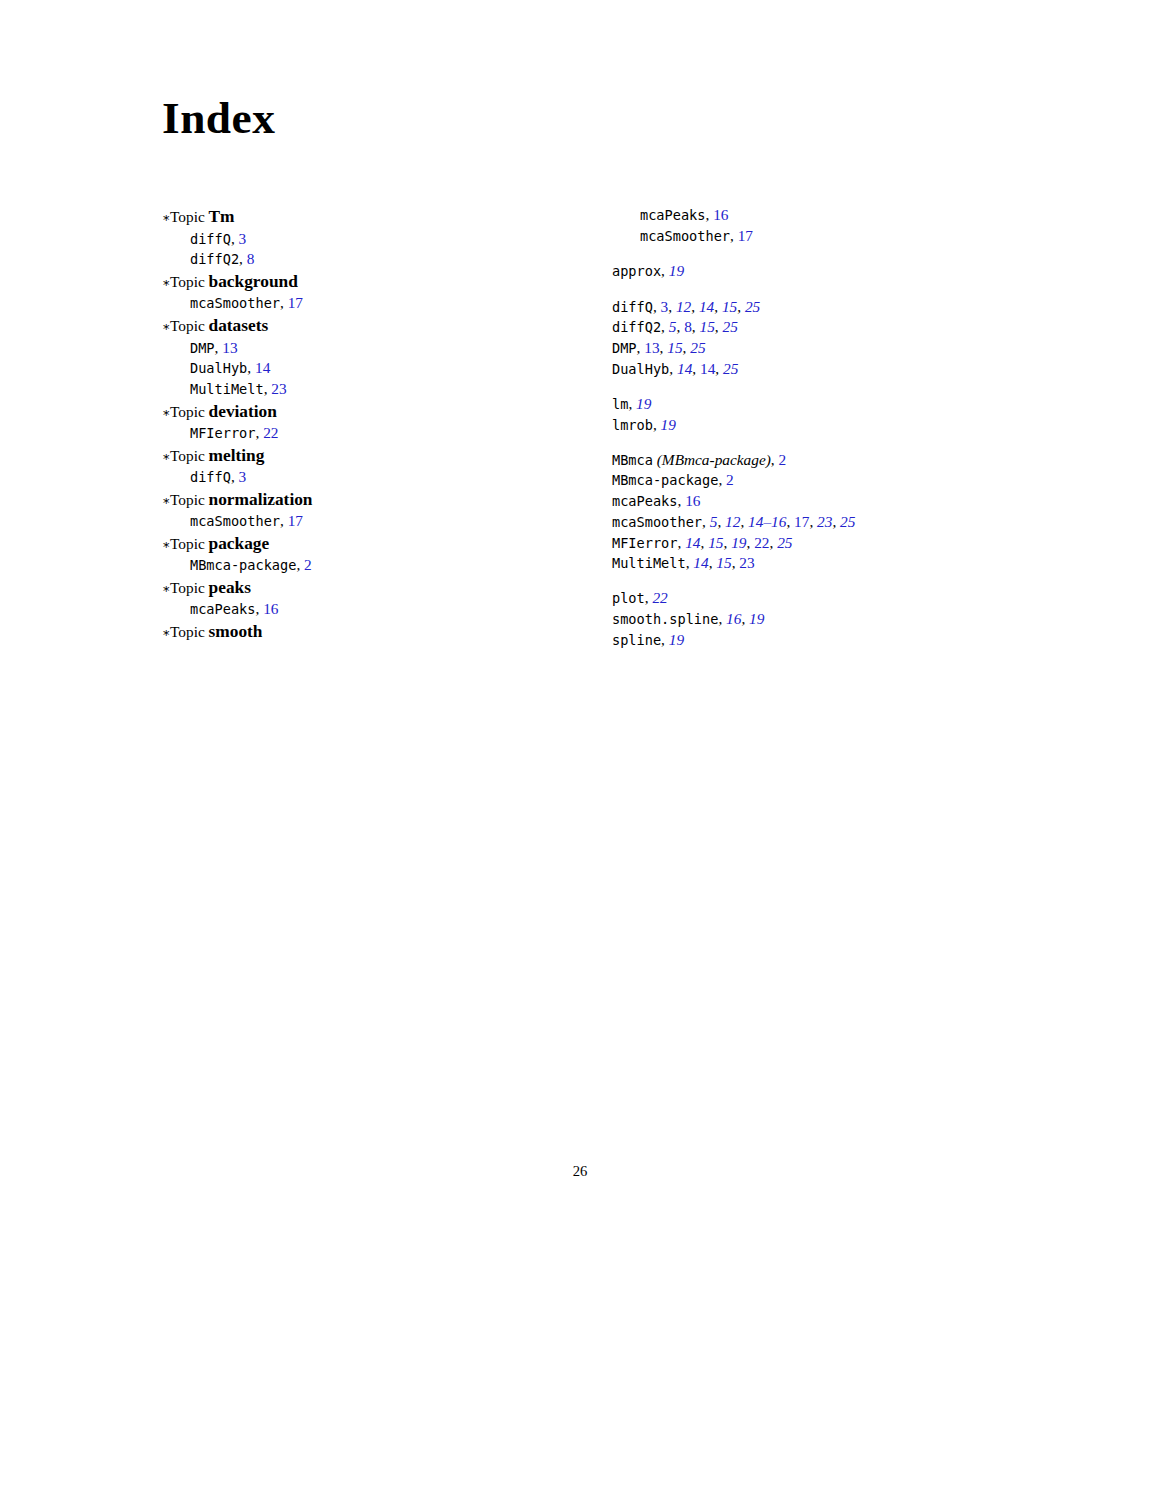Index
∗Topic Tm
diffQ, 3
diffQ2, 8
∗Topic background
mcaSmoother, 17
∗Topic datasets
DMP, 13
DualHyb, 14
MultiMelt, 23
∗Topic deviation
MFIerror, 22
∗Topic melting
diffQ, 3
∗Topic normalization
mcaSmoother, 17
∗Topic package
MBmca-package, 2
∗Topic peaks
mcaPeaks, 16
∗Topic smooth
mcaPeaks, 16
mcaSmoother, 17
approx, 19
diffQ, 3, 12, 14, 15, 25
diffQ2, 5, 8, 15, 25
DMP, 13, 15, 25
DualHyb, 14, 14, 25
lm, 19
lmrob, 19
MBmca (MBmca-package), 2
MBmca-package, 2
mcaPeaks, 16
mcaSmoother, 5, 12, 14–16, 17, 23, 25
MFIerror, 14, 15, 19, 22, 25
MultiMelt, 14, 15, 23
plot, 22
smooth.spline, 16, 19
spline, 19
26